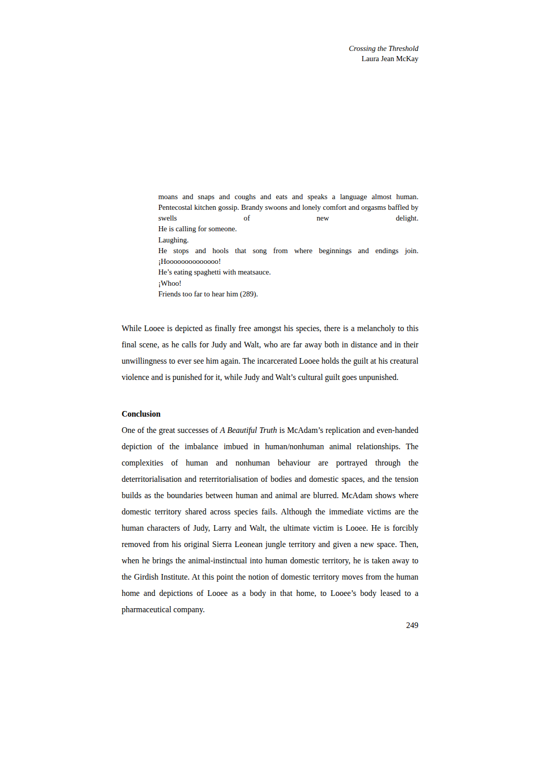Crossing the Threshold
Laura Jean McKay
moans and snaps and coughs and eats and speaks a language almost human. Pentecostal kitchen gossip. Brandy swoons and lonely comfort and orgasms baffled by swells of new delight.
He is calling for someone.
Laughing.
He stops and hools that song from where beginnings and endings join. ¡Hoooooooooooooo!
He’s eating spaghetti with meatsauce.
¡Whoo!
Friends too far to hear him (289).
While Looee is depicted as finally free amongst his species, there is a melancholy to this final scene, as he calls for Judy and Walt, who are far away both in distance and in their unwillingness to ever see him again. The incarcerated Looee holds the guilt at his creatural violence and is punished for it, while Judy and Walt’s cultural guilt goes unpunished.
Conclusion
One of the great successes of A Beautiful Truth is McAdam’s replication and even-handed depiction of the imbalance imbued in human/nonhuman animal relationships. The complexities of human and nonhuman behaviour are portrayed through the deterritorialisation and reterritorialisation of bodies and domestic spaces, and the tension builds as the boundaries between human and animal are blurred. McAdam shows where domestic territory shared across species fails. Although the immediate victims are the human characters of Judy, Larry and Walt, the ultimate victim is Looee. He is forcibly removed from his original Sierra Leonean jungle territory and given a new space. Then, when he brings the animal-instinctual into human domestic territory, he is taken away to the Girdish Institute. At this point the notion of domestic territory moves from the human home and depictions of Looee as a body in that home, to Looee’s body leased to a pharmaceutical company.
249